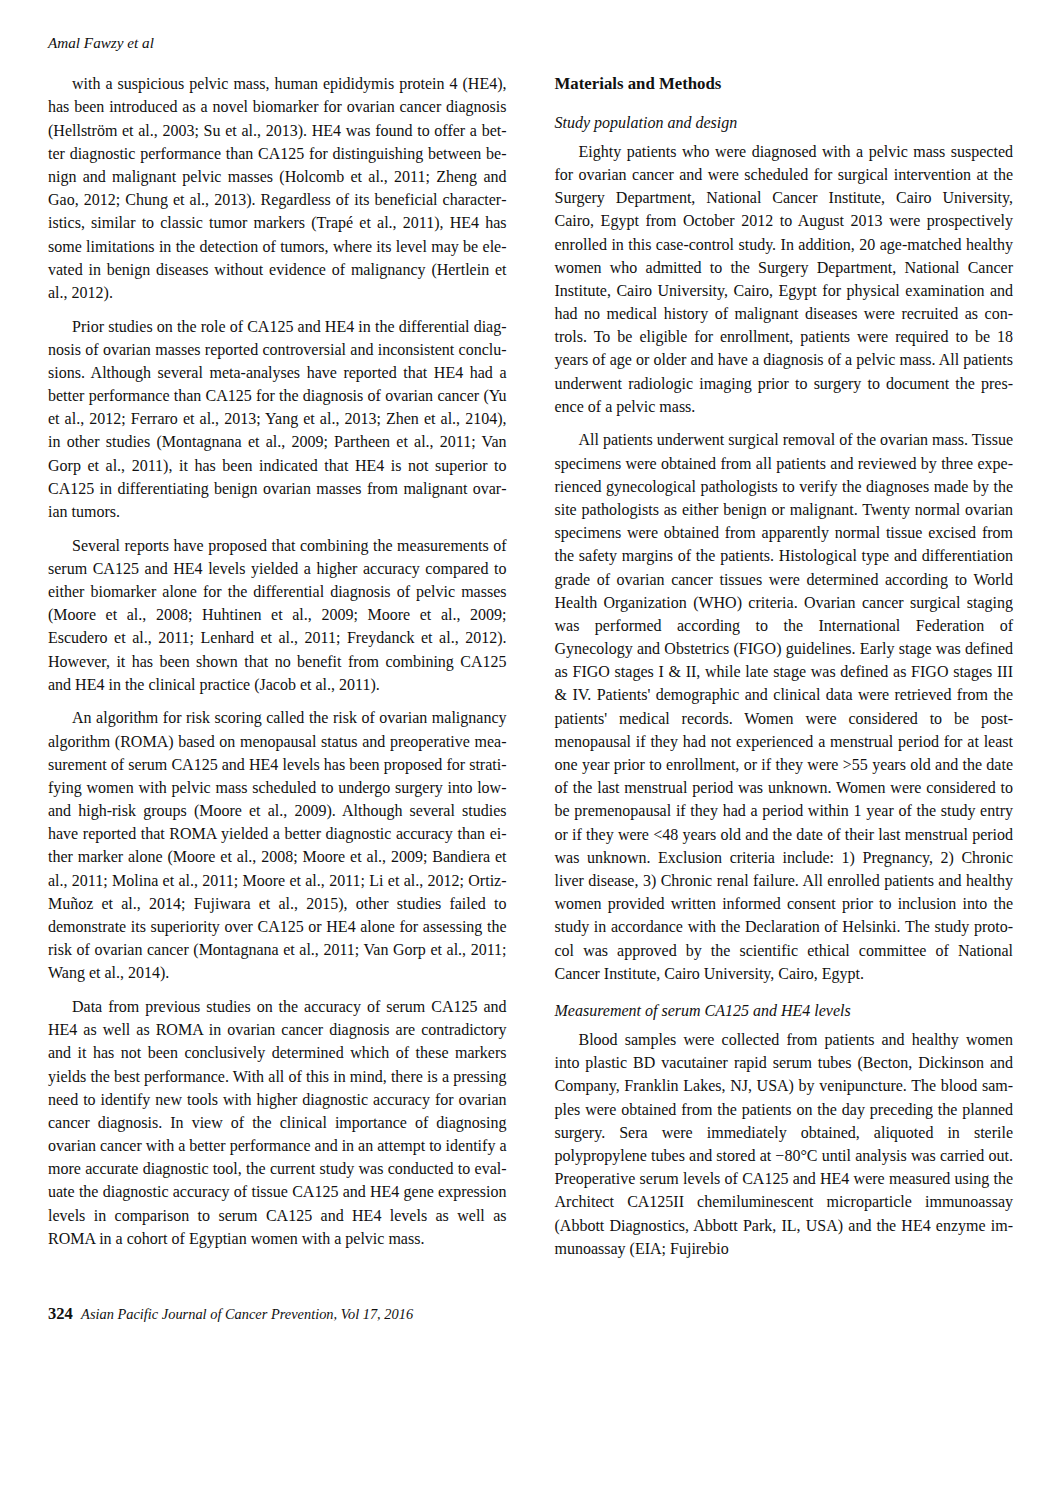Amal Fawzy et al
with a suspicious pelvic mass, human epididymis protein 4 (HE4), has been introduced as a novel biomarker for ovarian cancer diagnosis (Hellström et al., 2003; Su et al., 2013). HE4 was found to offer a better diagnostic performance than CA125 for distinguishing between benign and malignant pelvic masses (Holcomb et al., 2011; Zheng and Gao, 2012; Chung et al., 2013). Regardless of its beneficial characteristics, similar to classic tumor markers (Trapé et al., 2011), HE4 has some limitations in the detection of tumors, where its level may be elevated in benign diseases without evidence of malignancy (Hertlein et al., 2012).
Prior studies on the role of CA125 and HE4 in the differential diagnosis of ovarian masses reported controversial and inconsistent conclusions. Although several meta-analyses have reported that HE4 had a better performance than CA125 for the diagnosis of ovarian cancer (Yu et al., 2012; Ferraro et al., 2013; Yang et al., 2013; Zhen et al., 2104), in other studies (Montagnana et al., 2009; Partheen et al., 2011; Van Gorp et al., 2011), it has been indicated that HE4 is not superior to CA125 in differentiating benign ovarian masses from malignant ovarian tumors.
Several reports have proposed that combining the measurements of serum CA125 and HE4 levels yielded a higher accuracy compared to either biomarker alone for the differential diagnosis of pelvic masses (Moore et al., 2008; Huhtinen et al., 2009; Moore et al., 2009; Escudero et al., 2011; Lenhard et al., 2011; Freydanck et al., 2012). However, it has been shown that no benefit from combining CA125 and HE4 in the clinical practice (Jacob et al., 2011).
An algorithm for risk scoring called the risk of ovarian malignancy algorithm (ROMA) based on menopausal status and preoperative measurement of serum CA125 and HE4 levels has been proposed for stratifying women with pelvic mass scheduled to undergo surgery into low- and high-risk groups (Moore et al., 2009). Although several studies have reported that ROMA yielded a better diagnostic accuracy than either marker alone (Moore et al., 2008; Moore et al., 2009; Bandiera et al., 2011; Molina et al., 2011; Moore et al., 2011; Li et al., 2012; Ortiz-Muñoz et al., 2014; Fujiwara et al., 2015), other studies failed to demonstrate its superiority over CA125 or HE4 alone for assessing the risk of ovarian cancer (Montagnana et al., 2011; Van Gorp et al., 2011; Wang et al., 2014).
Data from previous studies on the accuracy of serum CA125 and HE4 as well as ROMA in ovarian cancer diagnosis are contradictory and it has not been conclusively determined which of these markers yields the best performance. With all of this in mind, there is a pressing need to identify new tools with higher diagnostic accuracy for ovarian cancer diagnosis. In view of the clinical importance of diagnosing ovarian cancer with a better performance and in an attempt to identify a more accurate diagnostic tool, the current study was conducted to evaluate the diagnostic accuracy of tissue CA125 and HE4 gene expression levels in comparison to serum CA125 and HE4 levels as well as ROMA in a cohort of Egyptian women with a pelvic mass.
Materials and Methods
Study population and design
Eighty patients who were diagnosed with a pelvic mass suspected for ovarian cancer and were scheduled for surgical intervention at the Surgery Department, National Cancer Institute, Cairo University, Cairo, Egypt from October 2012 to August 2013 were prospectively enrolled in this case-control study. In addition, 20 age-matched healthy women who admitted to the Surgery Department, National Cancer Institute, Cairo University, Cairo, Egypt for physical examination and had no medical history of malignant diseases were recruited as controls. To be eligible for enrollment, patients were required to be 18 years of age or older and have a diagnosis of a pelvic mass. All patients underwent radiologic imaging prior to surgery to document the presence of a pelvic mass.
All patients underwent surgical removal of the ovarian mass. Tissue specimens were obtained from all patients and reviewed by three experienced gynecological pathologists to verify the diagnoses made by the site pathologists as either benign or malignant. Twenty normal ovarian specimens were obtained from apparently normal tissue excised from the safety margins of the patients. Histological type and differentiation grade of ovarian cancer tissues were determined according to World Health Organization (WHO) criteria. Ovarian cancer surgical staging was performed according to the International Federation of Gynecology and Obstetrics (FIGO) guidelines. Early stage was defined as FIGO stages I & II, while late stage was defined as FIGO stages III & IV. Patients' demographic and clinical data were retrieved from the patients' medical records. Women were considered to be postmenopausal if they had not experienced a menstrual period for at least one year prior to enrollment, or if they were >55 years old and the date of the last menstrual period was unknown. Women were considered to be premenopausal if they had a period within 1 year of the study entry or if they were <48 years old and the date of their last menstrual period was unknown. Exclusion criteria include: 1) Pregnancy, 2) Chronic liver disease, 3) Chronic renal failure. All enrolled patients and healthy women provided written informed consent prior to inclusion into the study in accordance with the Declaration of Helsinki. The study protocol was approved by the scientific ethical committee of National Cancer Institute, Cairo University, Cairo, Egypt.
Measurement of serum CA125 and HE4 levels
Blood samples were collected from patients and healthy women into plastic BD vacutainer rapid serum tubes (Becton, Dickinson and Company, Franklin Lakes, NJ, USA) by venipuncture. The blood samples were obtained from the patients on the day preceding the planned surgery. Sera were immediately obtained, aliquoted in sterile polypropylene tubes and stored at −80°C until analysis was carried out. Preoperative serum levels of CA125 and HE4 were measured using the Architect CA125II chemiluminescent microparticle immunoassay (Abbott Diagnostics, Abbott Park, IL, USA) and the HE4 enzyme immunoassay (EIA; Fujirebio
324 Asian Pacific Journal of Cancer Prevention, Vol 17, 2016